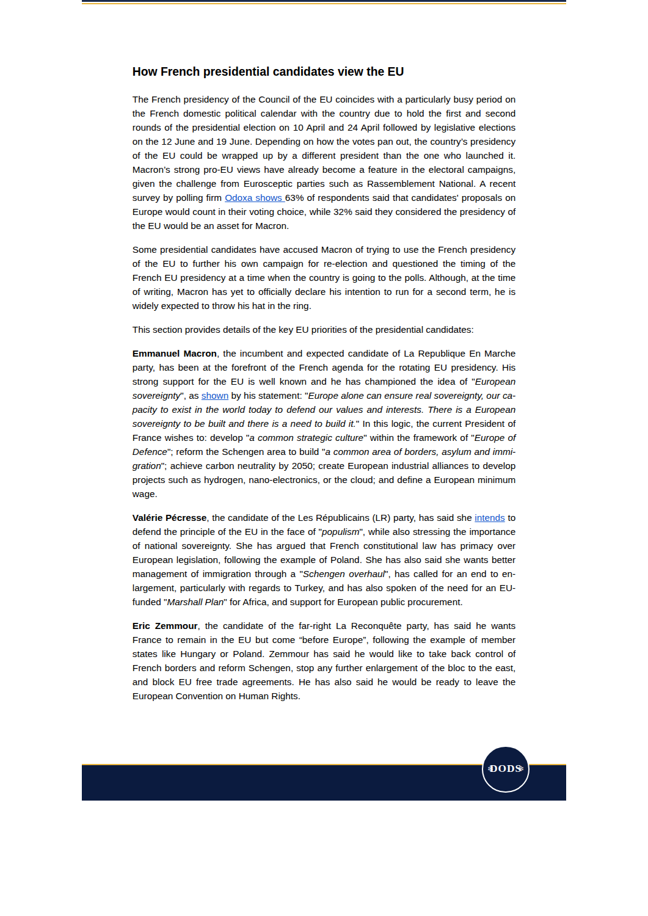How French presidential candidates view the EU
The French presidency of the Council of the EU coincides with a particularly busy period on the French domestic political calendar with the country due to hold the first and second rounds of the presidential election on 10 April and 24 April followed by legislative elections on the 12 June and 19 June. Depending on how the votes pan out, the country’s presidency of the EU could be wrapped up by a different president than the one who launched it. Macron’s strong pro-EU views have already become a feature in the electoral campaigns, given the challenge from Eurosceptic parties such as Rassemblement National. A recent survey by polling firm Odoxa shows 63% of respondents said that candidates' proposals on Europe would count in their voting choice, while 32% said they considered the presidency of the EU would be an asset for Macron.
Some presidential candidates have accused Macron of trying to use the French presidency of the EU to further his own campaign for re-election and questioned the timing of the French EU presidency at a time when the country is going to the polls. Although, at the time of writing, Macron has yet to officially declare his intention to run for a second term, he is widely expected to throw his hat in the ring.
This section provides details of the key EU priorities of the presidential candidates:
Emmanuel Macron, the incumbent and expected candidate of La Republique En Marche party, has been at the forefront of the French agenda for the rotating EU presidency. His strong support for the EU is well known and he has championed the idea of "European sovereignty", as shown by his statement: "Europe alone can ensure real sovereignty, our capacity to exist in the world today to defend our values and interests. There is a European sovereignty to be built and there is a need to build it." In this logic, the current President of France wishes to: develop "a common strategic culture" within the framework of "Europe of Defence"; reform the Schengen area to build "a common area of borders, asylum and immigration"; achieve carbon neutrality by 2050; create European industrial alliances to develop projects such as hydrogen, nano-electronics, or the cloud; and define a European minimum wage.
Valérie Pécresse, the candidate of the Les Républicains (LR) party, has said she intends to defend the principle of the EU in the face of "populism", while also stressing the importance of national sovereignty. She has argued that French constitutional law has primacy over European legislation, following the example of Poland. She has also said she wants better management of immigration through a "Schengen overhaul", has called for an end to enlargement, particularly with regards to Turkey, and has also spoken of the need for an EU-funded "Marshall Plan" for Africa, and support for European public procurement.
Eric Zemmour, the candidate of the far-right La Reconquête party, has said he wants France to remain in the EU but come “before Europe”, following the example of member states like Hungary or Poland. Zemmour has said he would like to take back control of French borders and reform Schengen, stop any further enlargement of the bloc to the east, and block EU free trade agreements. He has also said he would be ready to leave the European Convention on Human Rights.
❄ DODS ❄